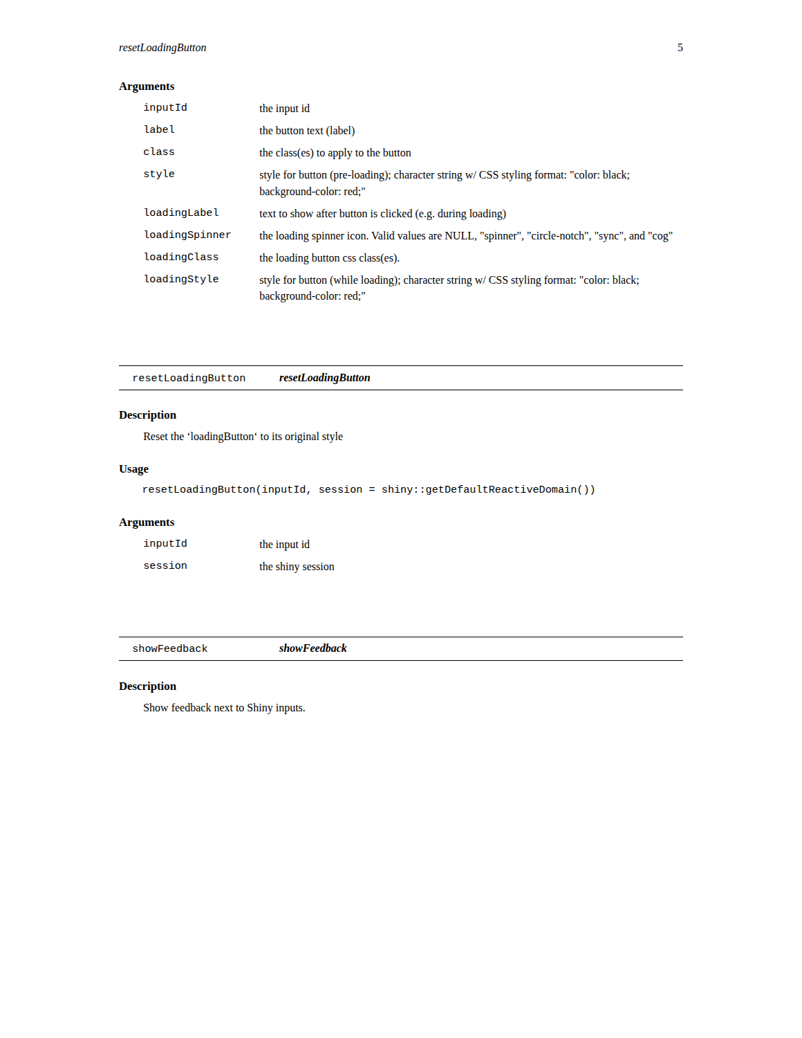resetLoadingButton 5
Arguments
inputId
the input id
label
the button text (label)
class
the class(es) to apply to the button
style
style for button (pre-loading); character string w/ CSS styling format: "color: black; background-color: red;"
loadingLabel
text to show after button is clicked (e.g. during loading)
loadingSpinner
the loading spinner icon. Valid values are NULL, "spinner", "circle-notch", "sync", and "cog"
loadingClass
the loading button css class(es).
loadingStyle
style for button (while loading); character string w/ CSS styling format: "color: black; background-color: red;"
resetLoadingButton resetLoadingButton
Description
Reset the ‘loadingButton‘ to its original style
Usage
resetLoadingButton(inputId, session = shiny::getDefaultReactiveDomain())
Arguments
inputId
the input id
session
the shiny session
showFeedback showFeedback
Description
Show feedback next to Shiny inputs.